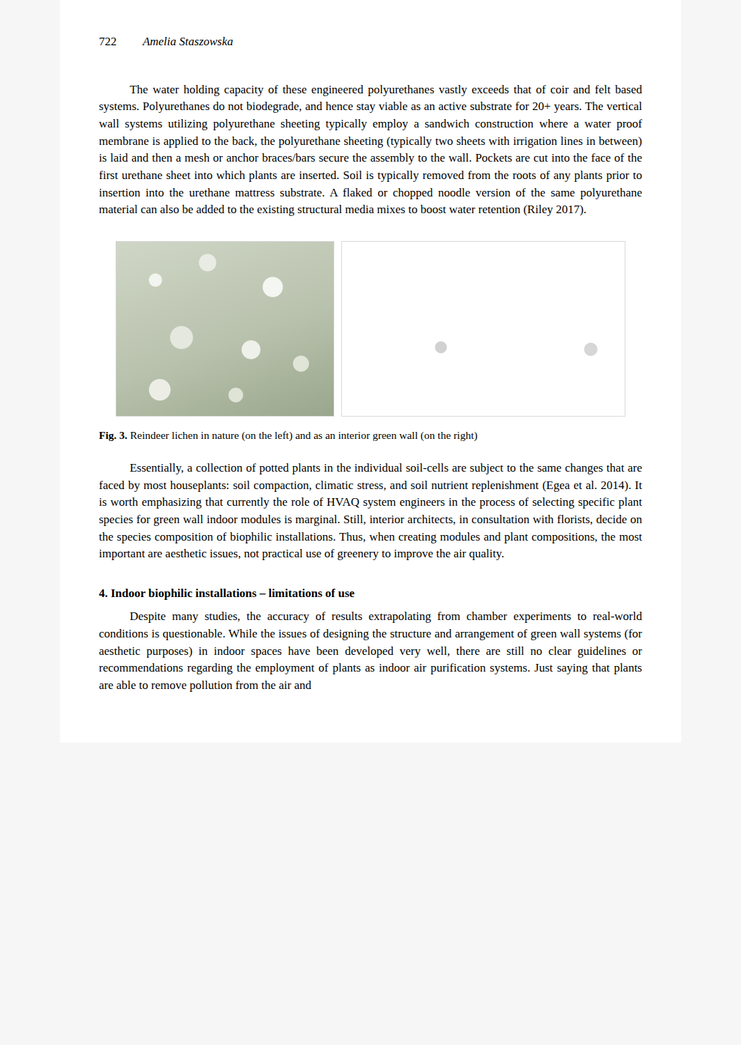722 Amelia Staszowska
The water holding capacity of these engineered polyurethanes vastly exceeds that of coir and felt based systems. Polyurethanes do not biodegrade, and hence stay viable as an active substrate for 20+ years. The vertical wall systems utilizing polyurethane sheeting typically employ a sandwich construction where a water proof membrane is applied to the back, the polyurethane sheeting (typically two sheets with irrigation lines in between) is laid and then a mesh or anchor braces/bars secure the assembly to the wall. Pockets are cut into the face of the first urethane sheet into which plants are inserted. Soil is typically removed from the roots of any plants prior to insertion into the urethane mattress substrate. A flaked or chopped noodle version of the same polyurethane material can also be added to the existing structural media mixes to boost water retention (Riley 2017).
Fig. 3. Reindeer lichen in nature (on the left) and as an interior green wall (on the right)
Essentially, a collection of potted plants in the individual soil-cells are subject to the same changes that are faced by most houseplants: soil compaction, climatic stress, and soil nutrient replenishment (Egea et al. 2014). It is worth emphasizing that currently the role of HVAQ system engineers in the process of selecting specific plant species for green wall indoor modules is marginal. Still, interior architects, in consultation with florists, decide on the species composition of biophilic installations. Thus, when creating modules and plant compositions, the most important are aesthetic issues, not practical use of greenery to improve the air quality.
4. Indoor biophilic installations – limitations of use
Despite many studies, the accuracy of results extrapolating from chamber experiments to real-world conditions is questionable. While the issues of designing the structure and arrangement of green wall systems (for aesthetic purposes) in indoor spaces have been developed very well, there are still no clear guidelines or recommendations regarding the employment of plants as indoor air purification systems. Just saying that plants are able to remove pollution from the air and